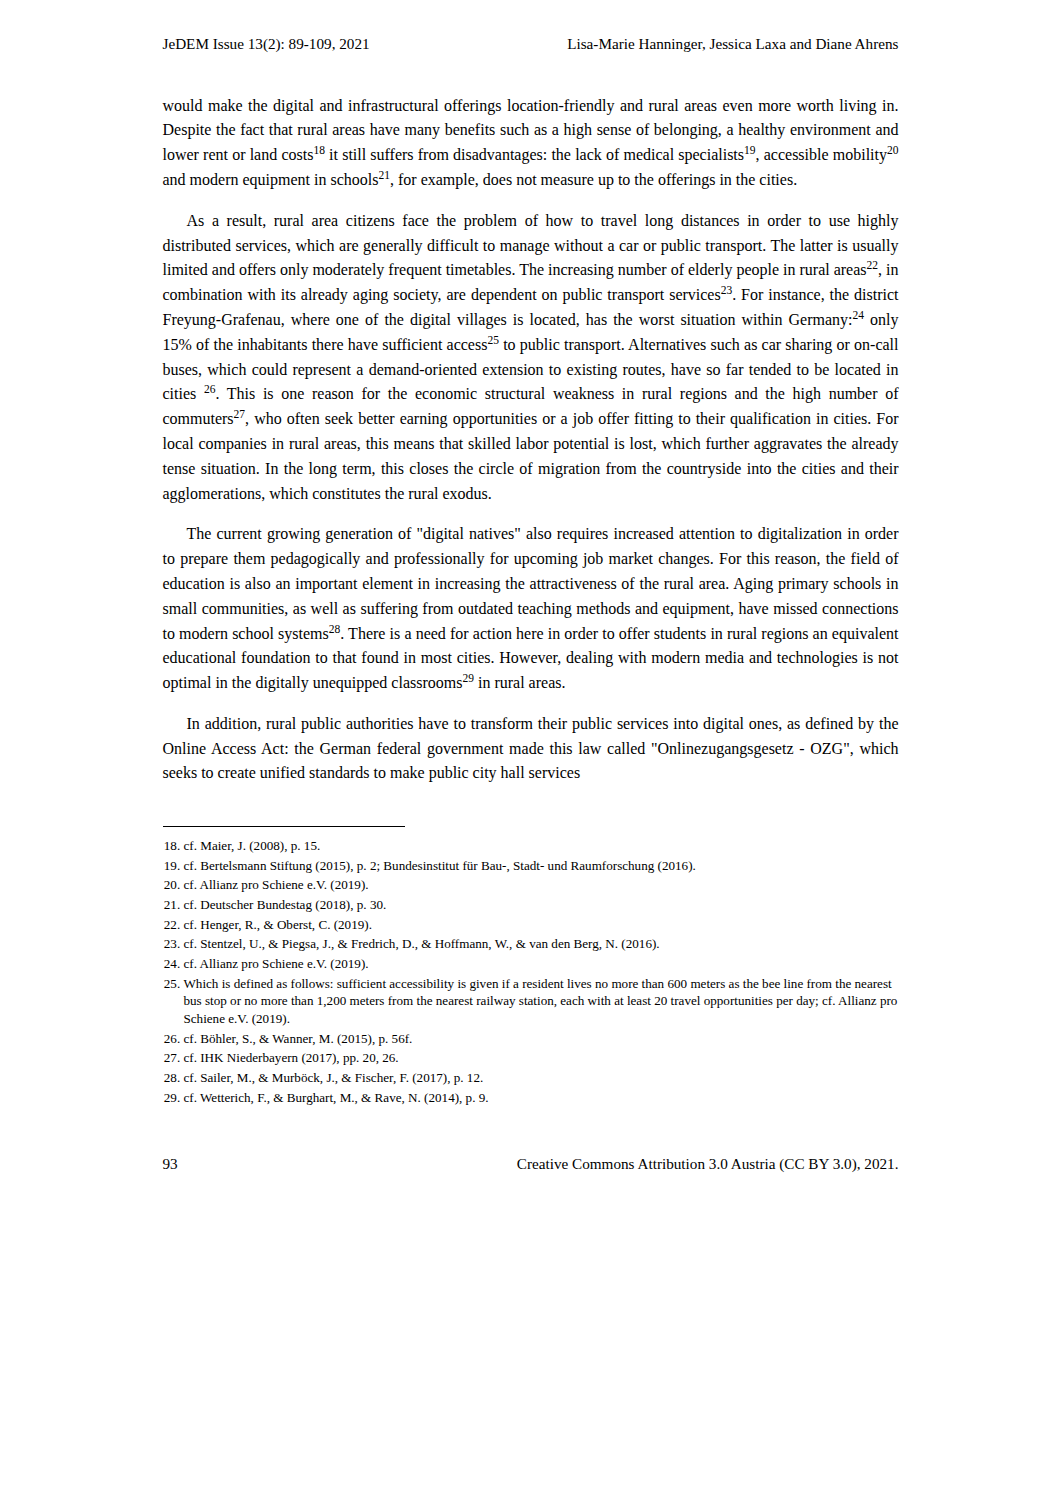JeDEM Issue 13(2): 89-109, 2021
Lisa-Marie Hanninger, Jessica Laxa and Diane Ahrens
would make the digital and infrastructural offerings location-friendly and rural areas even more worth living in. Despite the fact that rural areas have many benefits such as a high sense of belonging, a healthy environment and lower rent or land costs18 it still suffers from disadvantages: the lack of medical specialists19, accessible mobility20 and modern equipment in schools21, for example, does not measure up to the offerings in the cities.
As a result, rural area citizens face the problem of how to travel long distances in order to use highly distributed services, which are generally difficult to manage without a car or public transport. The latter is usually limited and offers only moderately frequent timetables. The increasing number of elderly people in rural areas22, in combination with its already aging society, are dependent on public transport services23. For instance, the district Freyung-Grafenau, where one of the digital villages is located, has the worst situation within Germany:24 only 15% of the inhabitants there have sufficient access25 to public transport. Alternatives such as car sharing or on-call buses, which could represent a demand-oriented extension to existing routes, have so far tended to be located in cities 26. This is one reason for the economic structural weakness in rural regions and the high number of commuters27, who often seek better earning opportunities or a job offer fitting to their qualification in cities. For local companies in rural areas, this means that skilled labor potential is lost, which further aggravates the already tense situation. In the long term, this closes the circle of migration from the countryside into the cities and their agglomerations, which constitutes the rural exodus.
The current growing generation of "digital natives" also requires increased attention to digitalization in order to prepare them pedagogically and professionally for upcoming job market changes. For this reason, the field of education is also an important element in increasing the attractiveness of the rural area. Aging primary schools in small communities, as well as suffering from outdated teaching methods and equipment, have missed connections to modern school systems28. There is a need for action here in order to offer students in rural regions an equivalent educational foundation to that found in most cities. However, dealing with modern media and technologies is not optimal in the digitally unequipped classrooms29 in rural areas.
In addition, rural public authorities have to transform their public services into digital ones, as defined by the Online Access Act: the German federal government made this law called "Onlinezugangsgesetz - OZG", which seeks to create unified standards to make public city hall services
cf. Maier, J. (2008), p. 15.
cf. Bertelsmann Stiftung (2015), p. 2; Bundesinstitut für Bau-, Stadt- und Raumforschung (2016).
cf. Allianz pro Schiene e.V. (2019).
cf. Deutscher Bundestag (2018), p. 30.
cf. Henger, R., & Oberst, C. (2019).
cf. Stentzel, U., & Piegsa, J., & Fredrich, D., & Hoffmann, W., & van den Berg, N. (2016).
cf. Allianz pro Schiene e.V. (2019).
Which is defined as follows: sufficient accessibility is given if a resident lives no more than 600 meters as the bee line from the nearest bus stop or no more than 1,200 meters from the nearest railway station, each with at least 20 travel opportunities per day; cf. Allianz pro Schiene e.V. (2019).
cf. Böhler, S., & Wanner, M. (2015), p. 56f.
cf. IHK Niederbayern (2017), pp. 20, 26.
cf. Sailer, M., & Murböck, J., & Fischer, F. (2017), p. 12.
cf. Wetterich, F., & Burghart, M., & Rave, N. (2014), p. 9.
93
Creative Commons Attribution 3.0 Austria (CC BY 3.0), 2021.